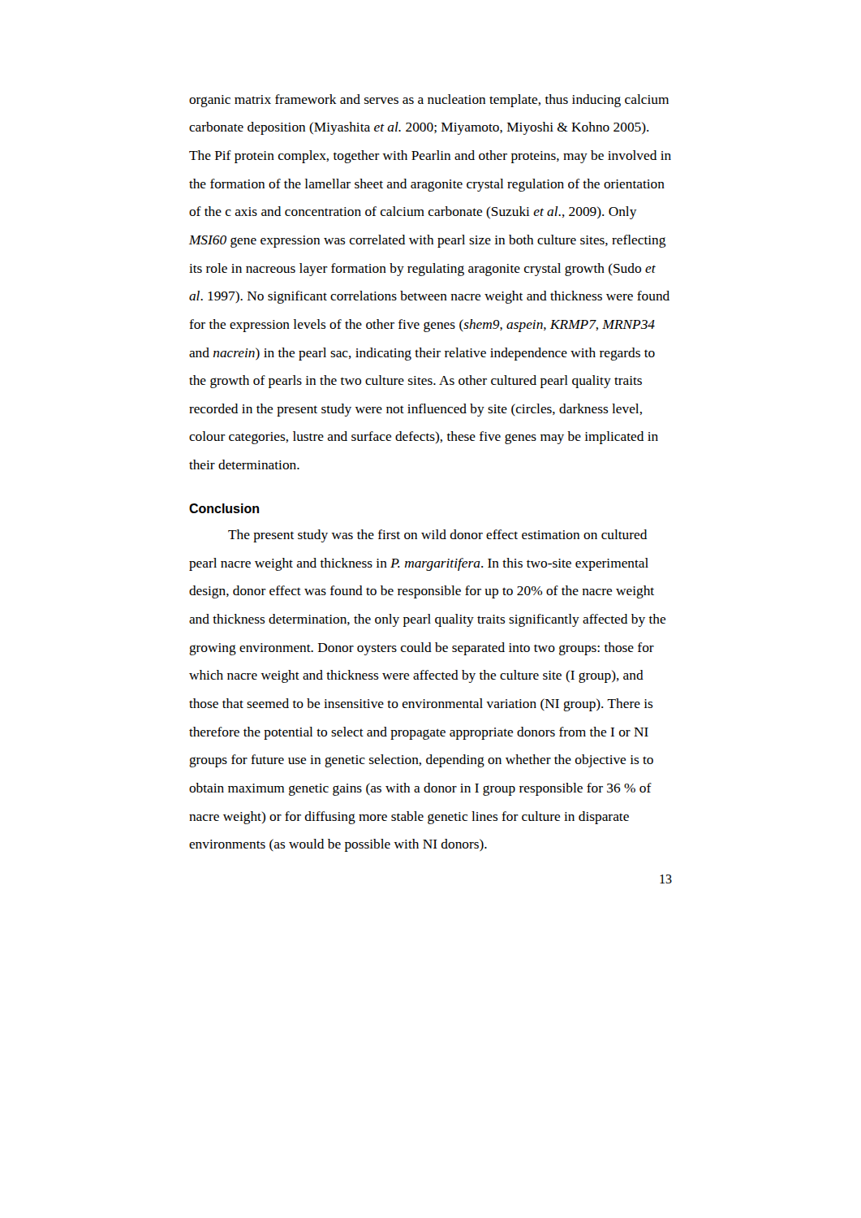organic matrix framework and serves as a nucleation template, thus inducing calcium carbonate deposition (Miyashita et al. 2000; Miyamoto, Miyoshi & Kohno 2005). The Pif protein complex, together with Pearlin and other proteins, may be involved in the formation of the lamellar sheet and aragonite crystal regulation of the orientation of the c axis and concentration of calcium carbonate (Suzuki et al., 2009). Only MSI60 gene expression was correlated with pearl size in both culture sites, reflecting its role in nacreous layer formation by regulating aragonite crystal growth (Sudo et al. 1997). No significant correlations between nacre weight and thickness were found for the expression levels of the other five genes (shem9, aspein, KRMP7, MRNP34 and nacrein) in the pearl sac, indicating their relative independence with regards to the growth of pearls in the two culture sites. As other cultured pearl quality traits recorded in the present study were not influenced by site (circles, darkness level, colour categories, lustre and surface defects), these five genes may be implicated in their determination.
Conclusion
The present study was the first on wild donor effect estimation on cultured pearl nacre weight and thickness in P. margaritifera. In this two-site experimental design, donor effect was found to be responsible for up to 20% of the nacre weight and thickness determination, the only pearl quality traits significantly affected by the growing environment. Donor oysters could be separated into two groups: those for which nacre weight and thickness were affected by the culture site (I group), and those that seemed to be insensitive to environmental variation (NI group). There is therefore the potential to select and propagate appropriate donors from the I or NI groups for future use in genetic selection, depending on whether the objective is to obtain maximum genetic gains (as with a donor in I group responsible for 36 % of nacre weight) or for diffusing more stable genetic lines for culture in disparate environments (as would be possible with NI donors).
13